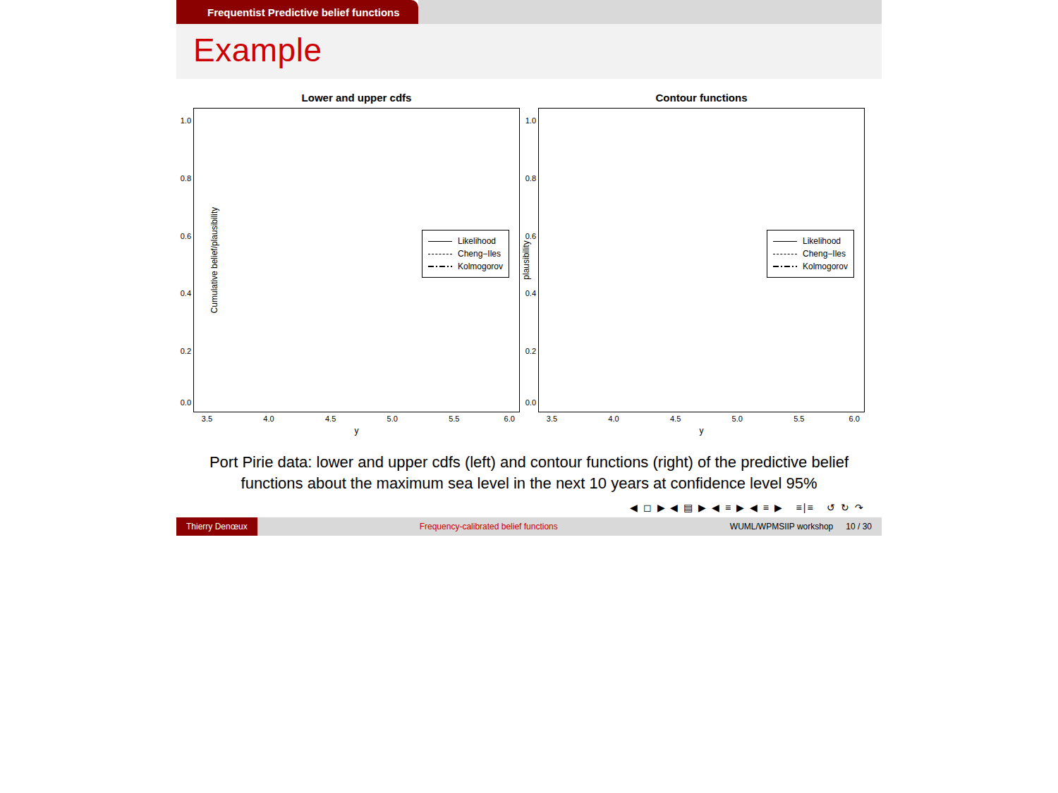Frequentist Predictive belief functions
Example
Lower and upper cdfs
Cumulative belief/plausibility
1.0 0.8 0.6 0.4 0.2 0.0
3.5 4.0 4.5 5.0 5.5 6.0
y
Likelihood
Cheng−Iles
Kolmogorov
Contour functions
plausibility
1.0 0.8 0.6 0.4 0.2 0.0
3.5 4.0 4.5 5.0 5.5 6.0
y
Likelihood
Cheng−Iles
Kolmogorov
Port Pirie data: lower and upper cdfs (left) and contour functions (right) of the predictive belief functions about the maximum sea level in the next 10 years at confidence level 95%
◀ ◻ ▶ ◀ ▤ ▶ ◀ ≡ ▶ ◀ ≡ ▶ ≡|≡ ↺ ↻ ↷
Thierry Denœux
Frequency-calibrated belief functions
WUML/WPMSIIP workshop 10 / 30